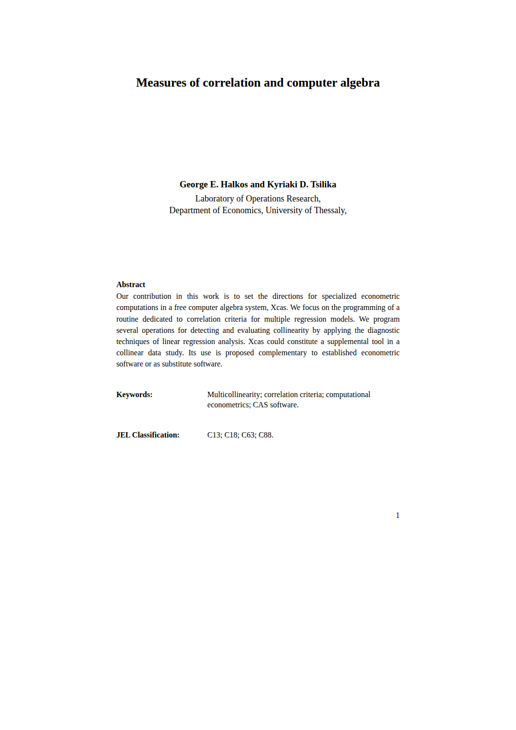Measures of correlation and computer algebra
George E. Halkos and Kyriaki D. Tsilika
Laboratory of Operations Research,
Department of Economics, University of Thessaly,
Abstract
Our contribution in this work is to set the directions for specialized econometric computations in a free computer algebra system, Xcas. We focus on the programming of a routine dedicated to correlation criteria for multiple regression models. We program several operations for detecting and evaluating collinearity by applying the diagnostic techniques of linear regression analysis. Xcas could constitute a supplemental tool in a collinear data study. Its use is proposed complementary to established econometric software or as substitute software.
Keywords:
Multicollinearity; correlation criteria; computational
econometrics; CAS software.
JEL Classification:
C13; C18; C63; C88.
1